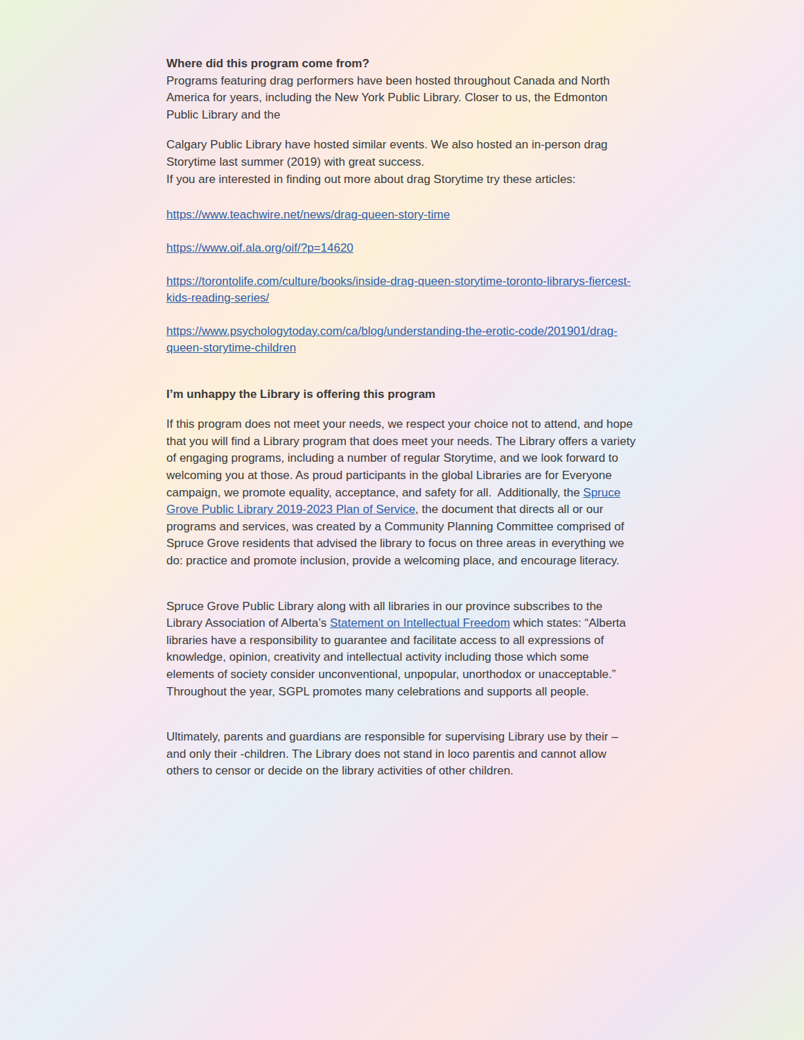Where did this program come from?
Programs featuring drag performers have been hosted throughout Canada and North America for years, including the New York Public Library. Closer to us, the Edmonton Public Library and the
Calgary Public Library have hosted similar events. We also hosted an in-person drag Storytime last summer (2019) with great success.
If you are interested in finding out more about drag Storytime try these articles:
https://www.teachwire.net/news/drag-queen-story-time
https://www.oif.ala.org/oif/?p=14620
https://torontolife.com/culture/books/inside-drag-queen-storytime-toronto-librarys-fiercest-kids-reading-series/
https://www.psychologytoday.com/ca/blog/understanding-the-erotic-code/201901/drag-queen-storytime-children
I’m unhappy the Library is offering this program
If this program does not meet your needs, we respect your choice not to attend, and hope that you will find a Library program that does meet your needs. The Library offers a variety of engaging programs, including a number of regular Storytime, and we look forward to welcoming you at those. As proud participants in the global Libraries are for Everyone campaign, we promote equality, acceptance, and safety for all. Additionally, the Spruce Grove Public Library 2019-2023 Plan of Service, the document that directs all or our programs and services, was created by a Community Planning Committee comprised of Spruce Grove residents that advised the library to focus on three areas in everything we do: practice and promote inclusion, provide a welcoming place, and encourage literacy.
Spruce Grove Public Library along with all libraries in our province subscribes to the Library Association of Alberta’s Statement on Intellectual Freedom which states: “Alberta libraries have a responsibility to guarantee and facilitate access to all expressions of knowledge, opinion, creativity and intellectual activity including those which some elements of society consider unconventional, unpopular, unorthodox or unacceptable.” Throughout the year, SGPL promotes many celebrations and supports all people.
Ultimately, parents and guardians are responsible for supervising Library use by their – and only their -children. The Library does not stand in loco parentis and cannot allow others to censor or decide on the library activities of other children.